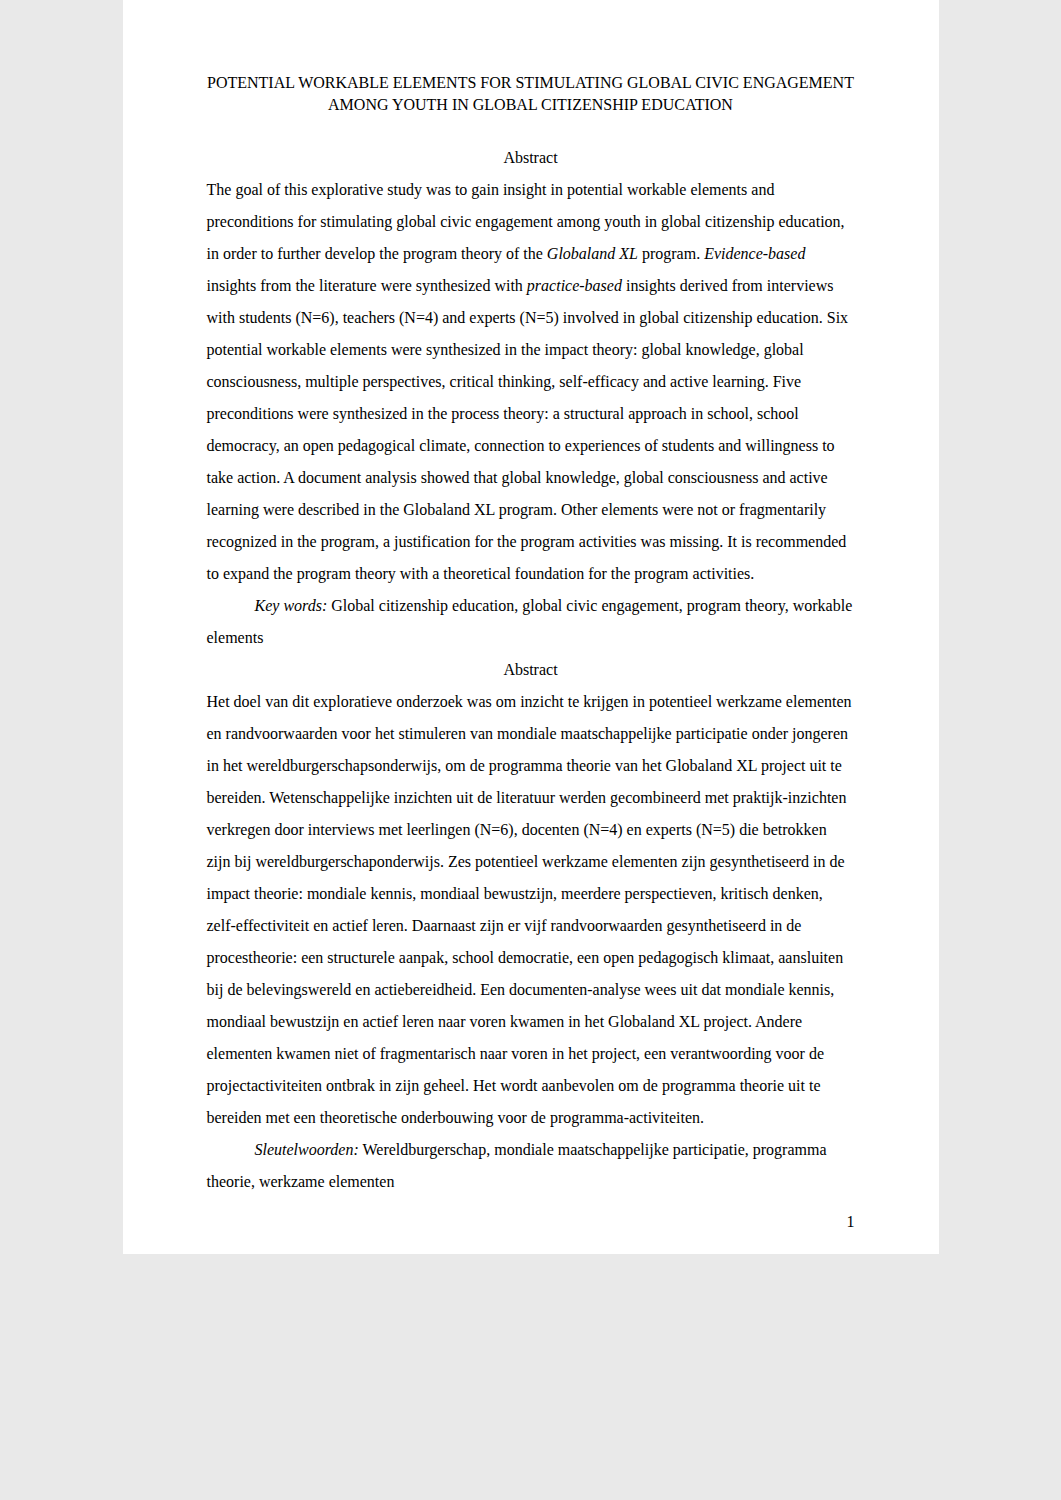Potential Workable Elements for Stimulating Global Civic Engagement
Among Youth in Global Citizenship Education
Abstract
The goal of this explorative study was to gain insight in potential workable elements and preconditions for stimulating global civic engagement among youth in global citizenship education, in order to further develop the program theory of the Globaland XL program. Evidence-based insights from the literature were synthesized with practice-based insights derived from interviews with students (N=6), teachers (N=4) and experts (N=5) involved in global citizenship education. Six potential workable elements were synthesized in the impact theory: global knowledge, global consciousness, multiple perspectives, critical thinking, self-efficacy and active learning. Five preconditions were synthesized in the process theory: a structural approach in school, school democracy, an open pedagogical climate, connection to experiences of students and willingness to take action. A document analysis showed that global knowledge, global consciousness and active learning were described in the Globaland XL program. Other elements were not or fragmentarily recognized in the program, a justification for the program activities was missing. It is recommended to expand the program theory with a theoretical foundation for the program activities.
Key words: Global citizenship education, global civic engagement, program theory, workable elements
Abstract
Het doel van dit exploratieve onderzoek was om inzicht te krijgen in potentieel werkzame elementen en randvoorwaarden voor het stimuleren van mondiale maatschappelijke participatie onder jongeren in het wereldburgerschapsonderwijs, om de programma theorie van het Globaland XL project uit te bereiden. Wetenschappelijke inzichten uit de literatuur werden gecombineerd met praktijk-inzichten verkregen door interviews met leerlingen (N=6), docenten (N=4) en experts (N=5) die betrokken zijn bij wereldburgerschaponderwijs. Zes potentieel werkzame elementen zijn gesynthetiseerd in de impact theorie: mondiale kennis, mondiaal bewustzijn, meerdere perspectieven, kritisch denken, zelf-effectiviteit en actief leren. Daarnaast zijn er vijf randvoorwaarden gesynthetiseerd in de procestheorie: een structurele aanpak, school democratie, een open pedagogisch klimaat, aansluiten bij de belevingswereld en actiebereidheid. Een documenten-analyse wees uit dat mondiale kennis, mondiaal bewustzijn en actief leren naar voren kwamen in het Globaland XL project. Andere elementen kwamen niet of fragmentarisch naar voren in het project, een verantwoording voor de projectactiviteiten ontbrak in zijn geheel. Het wordt aanbevolen om de programma theorie uit te bereiden met een theoretische onderbouwing voor de programma-activiteiten.
Sleutelwoorden: Wereldburgerschap, mondiale maatschappelijke participatie, programma theorie, werkzame elementen
1